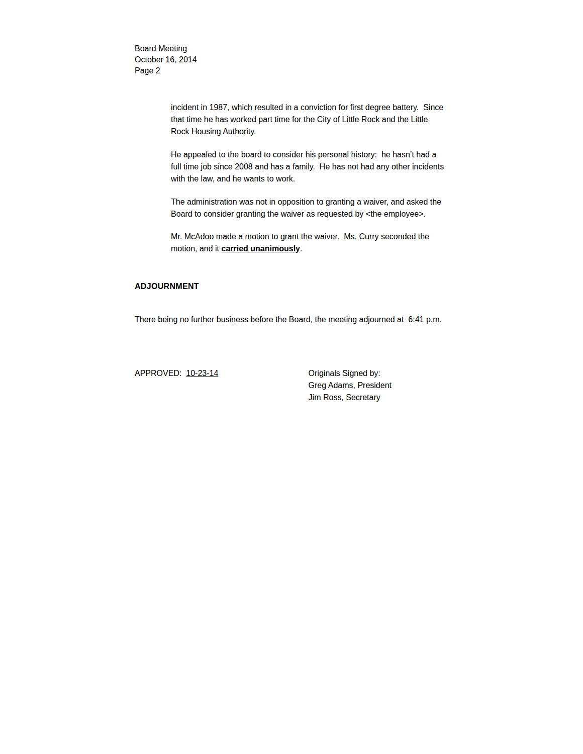Board Meeting
October 16, 2014
Page 2
incident in 1987, which resulted in a conviction for first degree battery. Since that time he has worked part time for the City of Little Rock and the Little Rock Housing Authority.
He appealed to the board to consider his personal history: he hasn’t had a full time job since 2008 and has a family. He has not had any other incidents with the law, and he wants to work.
The administration was not in opposition to granting a waiver, and asked the Board to consider granting the waiver as requested by <the employee>.
Mr. McAdoo made a motion to grant the waiver. Ms. Curry seconded the motion, and it carried unanimously.
ADJOURNMENT
There being no further business before the Board, the meeting adjourned at 6:41 p.m.
APPROVED: 10-23-14
Originals Signed by:
Greg Adams, President
Jim Ross, Secretary